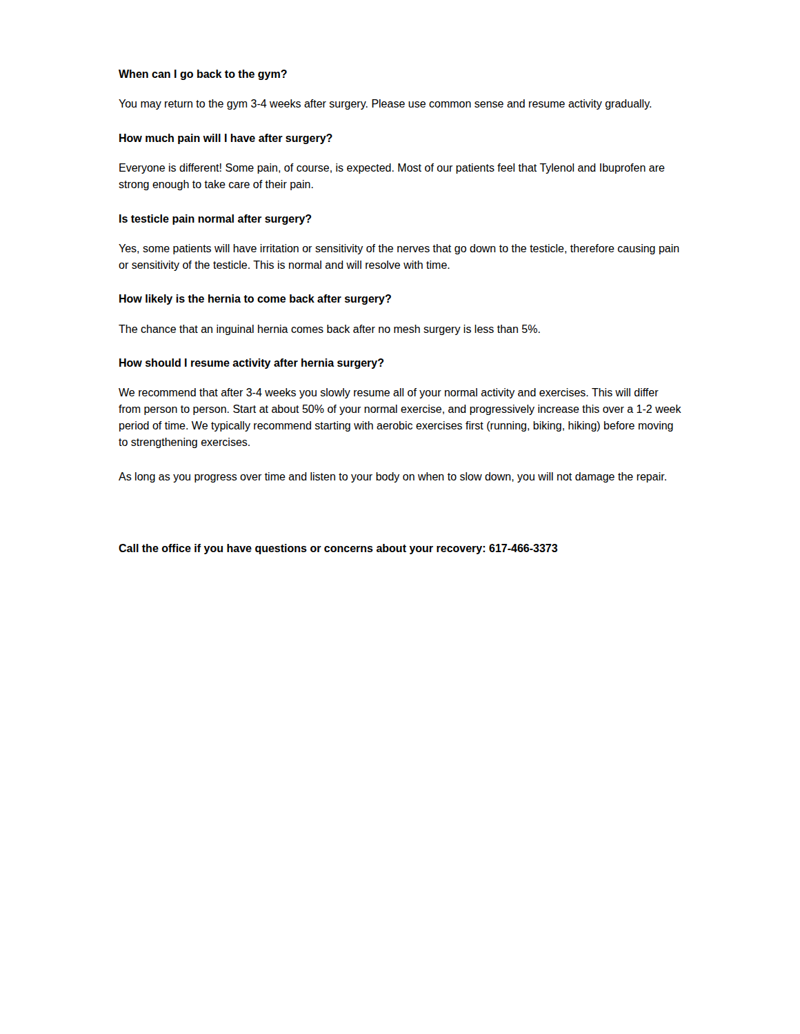When can I go back to the gym?
You may return to the gym 3-4 weeks after surgery. Please use common sense and resume activity gradually.
How much pain will I have after surgery?
Everyone is different! Some pain, of course, is expected. Most of our patients feel that Tylenol and Ibuprofen are strong enough to take care of their pain.
Is testicle pain normal after surgery?
Yes, some patients will have irritation or sensitivity of the nerves that go down to the testicle, therefore causing pain or sensitivity of the testicle. This is normal and will resolve with time.
How likely is the hernia to come back after surgery?
The chance that an inguinal hernia comes back after no mesh surgery is less than 5%.
How should I resume activity after hernia surgery?
We recommend that after 3-4 weeks you slowly resume all of your normal activity and exercises. This will differ from person to person. Start at about 50% of your normal exercise, and progressively increase this over a 1-2 week period of time. We typically recommend starting with aerobic exercises first (running, biking, hiking) before moving to strengthening exercises.
As long as you progress over time and listen to your body on when to slow down, you will not damage the repair.
Call the office if you have questions or concerns about your recovery: 617-466-3373